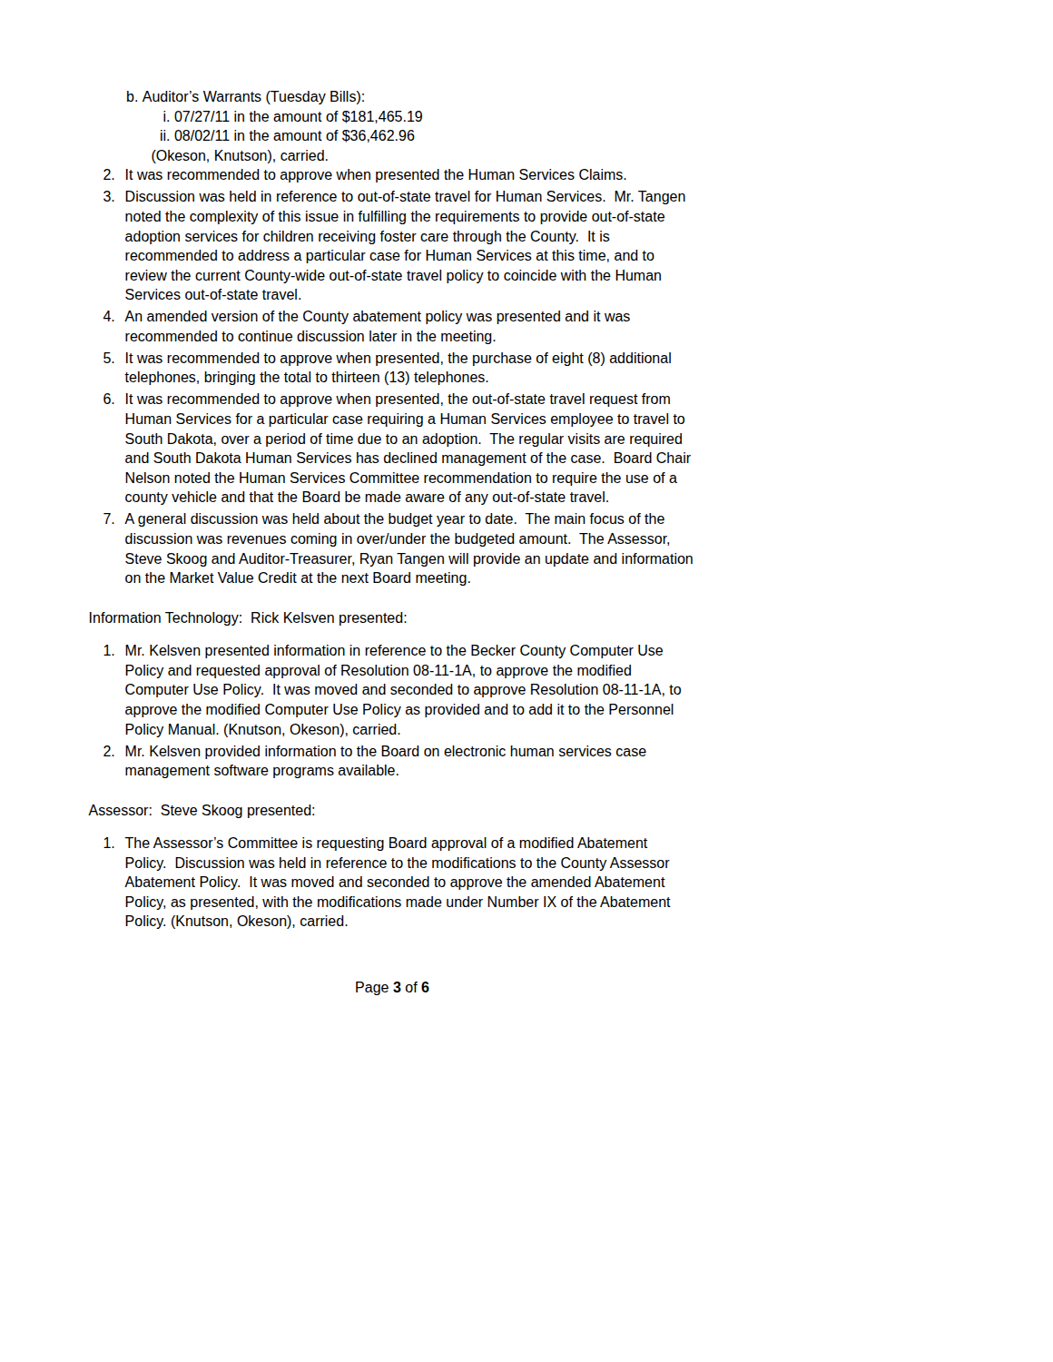Auditor’s Warrants (Tuesday Bills):
07/27/11 in the amount of $181,465.19
08/02/11 in the amount of $36,462.96
(Okeson, Knutson), carried.
It was recommended to approve when presented the Human Services Claims.
Discussion was held in reference to out-of-state travel for Human Services. Mr. Tangen noted the complexity of this issue in fulfilling the requirements to provide out-of-state adoption services for children receiving foster care through the County. It is recommended to address a particular case for Human Services at this time, and to review the current County-wide out-of-state travel policy to coincide with the Human Services out-of-state travel.
An amended version of the County abatement policy was presented and it was recommended to continue discussion later in the meeting.
It was recommended to approve when presented, the purchase of eight (8) additional telephones, bringing the total to thirteen (13) telephones.
It was recommended to approve when presented, the out-of-state travel request from Human Services for a particular case requiring a Human Services employee to travel to South Dakota, over a period of time due to an adoption. The regular visits are required and South Dakota Human Services has declined management of the case. Board Chair Nelson noted the Human Services Committee recommendation to require the use of a county vehicle and that the Board be made aware of any out-of-state travel.
A general discussion was held about the budget year to date. The main focus of the discussion was revenues coming in over/under the budgeted amount. The Assessor, Steve Skoog and Auditor-Treasurer, Ryan Tangen will provide an update and information on the Market Value Credit at the next Board meeting.
Information Technology: Rick Kelsven presented:
Mr. Kelsven presented information in reference to the Becker County Computer Use Policy and requested approval of Resolution 08-11-1A, to approve the modified Computer Use Policy. It was moved and seconded to approve Resolution 08-11-1A, to approve the modified Computer Use Policy as provided and to add it to the Personnel Policy Manual. (Knutson, Okeson), carried.
Mr. Kelsven provided information to the Board on electronic human services case management software programs available.
Assessor: Steve Skoog presented:
The Assessor’s Committee is requesting Board approval of a modified Abatement Policy. Discussion was held in reference to the modifications to the County Assessor Abatement Policy. It was moved and seconded to approve the amended Abatement Policy, as presented, with the modifications made under Number IX of the Abatement Policy. (Knutson, Okeson), carried.
Page 3 of 6